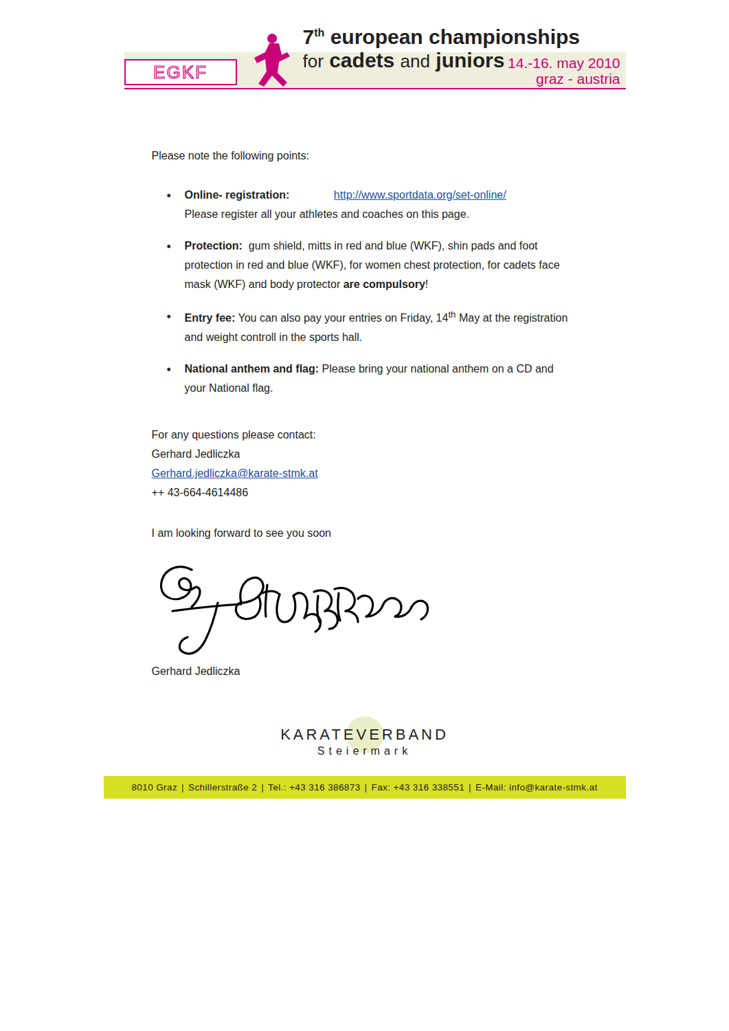EGKF
7th european championships
for cadets and juniors
14.-16. may 2010
graz - austria
Please note the following points:
Online- registration: http://www.sportdata.org/set-online/
Please register all your athletes and coaches on this page.
Protection: gum shield, mitts in red and blue (WKF), shin pads and foot protection in red and blue (WKF), for women chest protection, for cadets face mask (WKF) and body protector are compulsory!
Entry fee: You can also pay your entries on Friday, 14th May at the registration and weight controll in the sports hall.
National anthem and flag: Please bring your national anthem on a CD and your National flag.
For any questions please contact:
Gerhard Jedliczka
Gerhard.jedliczka@karate-stmk.at
++ 43-664-4614486
I am looking forward to see you soon
Gerhard Jedliczka
KARATEVERBAND
Steiermark
8010 Graz|Schillerstraße 2|Tel.: +43 316 386873|Fax: +43 316 338551|E-Mail: info@karate-stmk.at